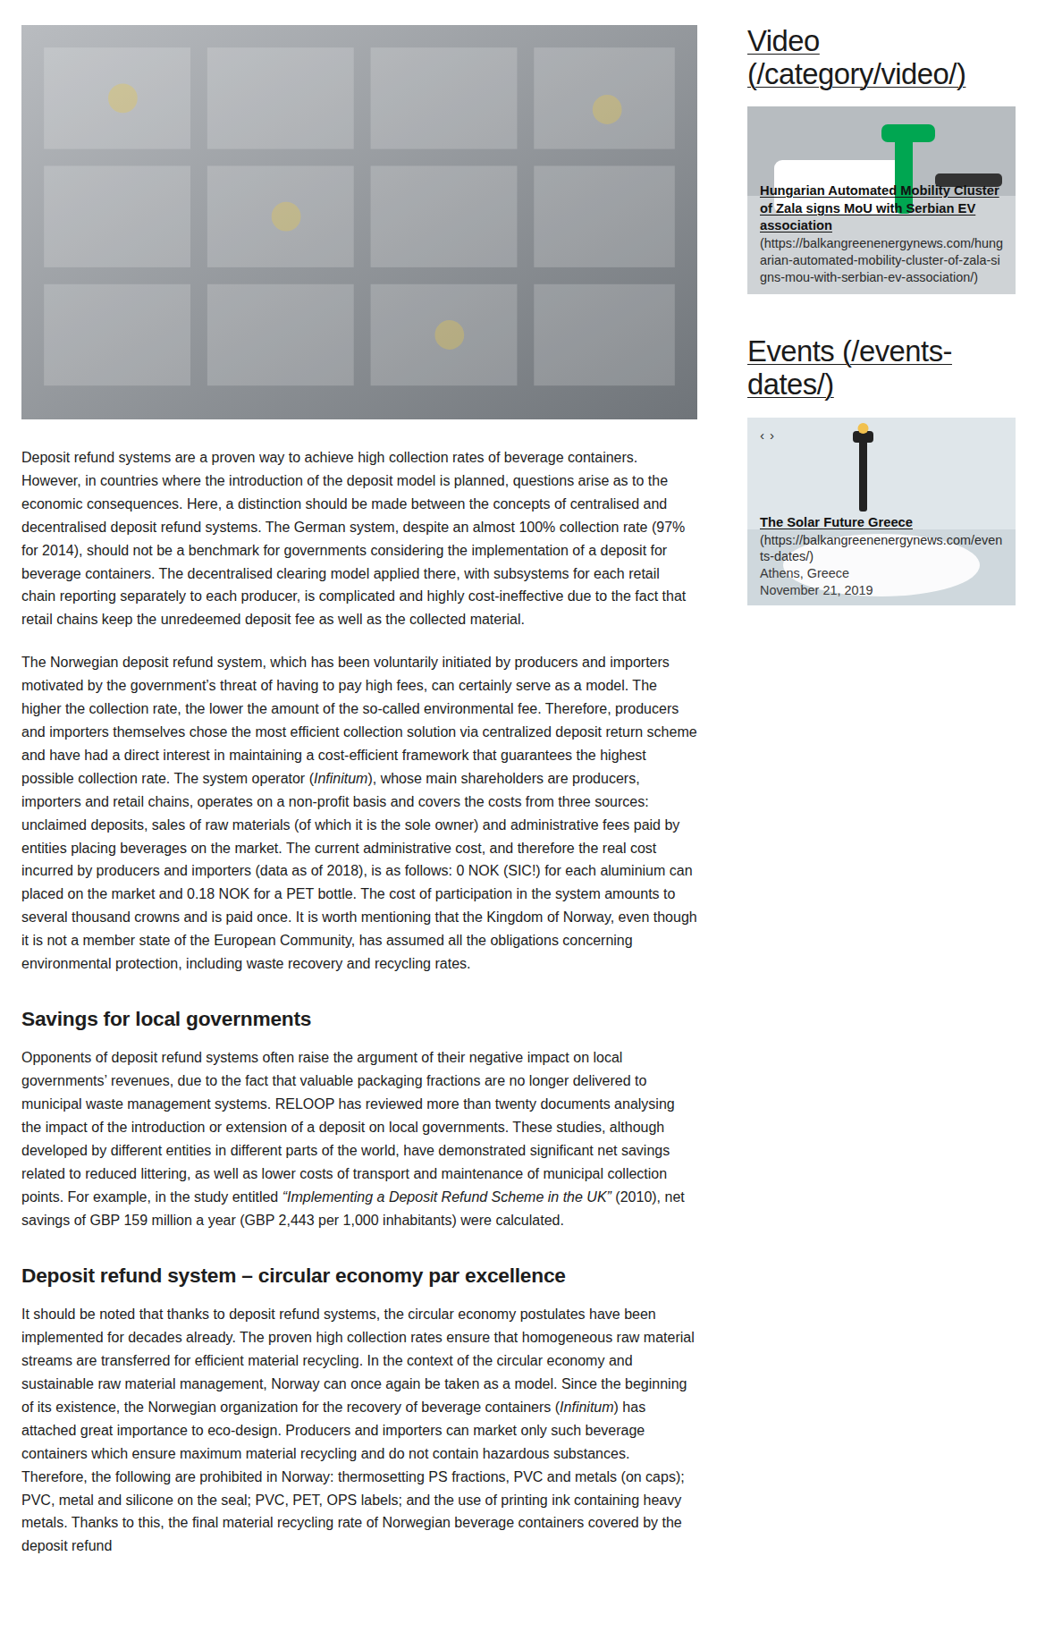Deposit refund systems are a proven way to achieve high collection rates of beverage containers. However, in countries where the introduction of the deposit model is planned, questions arise as to the economic consequences. Here, a distinction should be made between the concepts of centralised and decentralised deposit refund systems. The German system, despite an almost 100% collection rate (97% for 2014), should not be a benchmark for governments considering the implementation of a deposit for beverage containers. The decentralised clearing model applied there, with subsystems for each retail chain reporting separately to each producer, is complicated and highly cost-ineffective due to the fact that retail chains keep the unredeemed deposit fee as well as the collected material.
The Norwegian deposit refund system, which has been voluntarily initiated by producers and importers motivated by the government’s threat of having to pay high fees, can certainly serve as a model. The higher the collection rate, the lower the amount of the so-called environmental fee. Therefore, producers and importers themselves chose the most efficient collection solution via centralized deposit return scheme and have had a direct interest in maintaining a cost-efficient framework that guarantees the highest possible collection rate. The system operator (Infinitum), whose main shareholders are producers, importers and retail chains, operates on a non-profit basis and covers the costs from three sources: unclaimed deposits, sales of raw materials (of which it is the sole owner) and administrative fees paid by entities placing beverages on the market. The current administrative cost, and therefore the real cost incurred by producers and importers (data as of 2018), is as follows: 0 NOK (SIC!) for each aluminium can placed on the market and 0.18 NOK for a PET bottle. The cost of participation in the system amounts to several thousand crowns and is paid once. It is worth mentioning that the Kingdom of Norway, even though it is not a member state of the European Community, has assumed all the obligations concerning environmental protection, including waste recovery and recycling rates.
Savings for local governments
Opponents of deposit refund systems often raise the argument of their negative impact on local governments’ revenues, due to the fact that valuable packaging fractions are no longer delivered to municipal waste management systems. RELOOP has reviewed more than twenty documents analysing the impact of the introduction or extension of a deposit on local governments. These studies, although developed by different entities in different parts of the world, have demonstrated significant net savings related to reduced littering, as well as lower costs of transport and maintenance of municipal collection points. For example, in the study entitled “Implementing a Deposit Refund Scheme in the UK” (2010), net savings of GBP 159 million a year (GBP 2,443 per 1,000 inhabitants) were calculated.
Deposit refund system – circular economy par excellence
It should be noted that thanks to deposit refund systems, the circular economy postulates have been implemented for decades already. The proven high collection rates ensure that homogeneous raw material streams are transferred for efficient material recycling. In the context of the circular economy and sustainable raw material management, Norway can once again be taken as a model. Since the beginning of its existence, the Norwegian organization for the recovery of beverage containers (Infinitum) has attached great importance to eco-design. Producers and importers can market only such beverage containers which ensure maximum material recycling and do not contain hazardous substances. Therefore, the following are prohibited in Norway: thermosetting PS fractions, PVC and metals (on caps); PVC, metal and silicone on the seal; PVC, PET, OPS labels; and the use of printing ink containing heavy metals. Thanks to this, the final material recycling rate of Norwegian beverage containers covered by the deposit refund
Video (/category/video/)
Hungarian Automated Mobility Cluster of Zala signs MoU with Serbian EV association (https://balkangreenenergynews.com/hungarian-automated-mobility-cluster-of-zala-signs-mou-with-serbian-ev-association/)
Events (/events-dates/)
‹›
The Solar Future Greece (https://balkangreenenergynews.com/events-dates/) Athens, Greece November 21, 2019